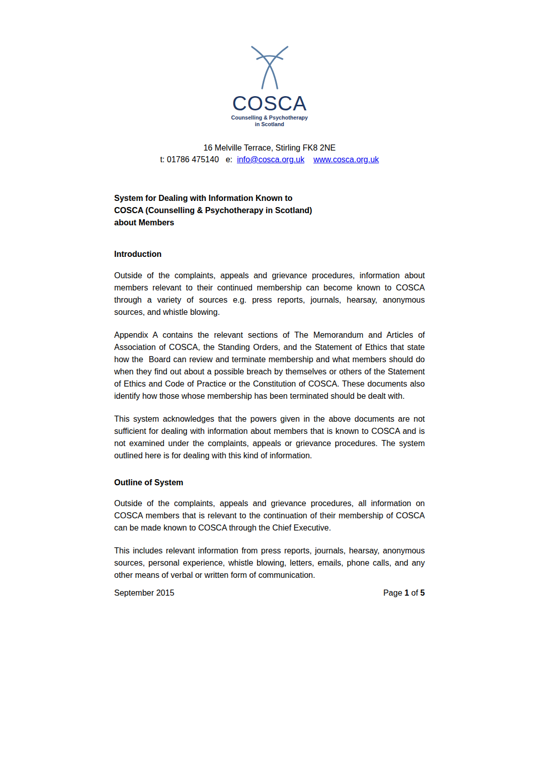COSCA
Counselling & Psychotherapy
in Scotland
16 Melville Terrace, Stirling FK8 2NE
t: 01786 475140 e: info@cosca.org.uk www.cosca.org.uk
System for Dealing with Information Known to
COSCA (Counselling & Psychotherapy in Scotland)
about Members
Introduction
Outside of the complaints, appeals and grievance procedures, information about members relevant to their continued membership can become known to COSCA through a variety of sources e.g. press reports, journals, hearsay, anonymous sources, and whistle blowing.
Appendix A contains the relevant sections of The Memorandum and Articles of Association of COSCA, the Standing Orders, and the Statement of Ethics that state how the Board can review and terminate membership and what members should do when they find out about a possible breach by themselves or others of the Statement of Ethics and Code of Practice or the Constitution of COSCA. These documents also identify how those whose membership has been terminated should be dealt with.
This system acknowledges that the powers given in the above documents are not sufficient for dealing with information about members that is known to COSCA and is not examined under the complaints, appeals or grievance procedures. The system outlined here is for dealing with this kind of information.
Outline of System
Outside of the complaints, appeals and grievance procedures, all information on COSCA members that is relevant to the continuation of their membership of COSCA can be made known to COSCA through the Chief Executive.
This includes relevant information from press reports, journals, hearsay, anonymous sources, personal experience, whistle blowing, letters, emails, phone calls, and any other means of verbal or written form of communication.
September 2015 Page 1 of 5